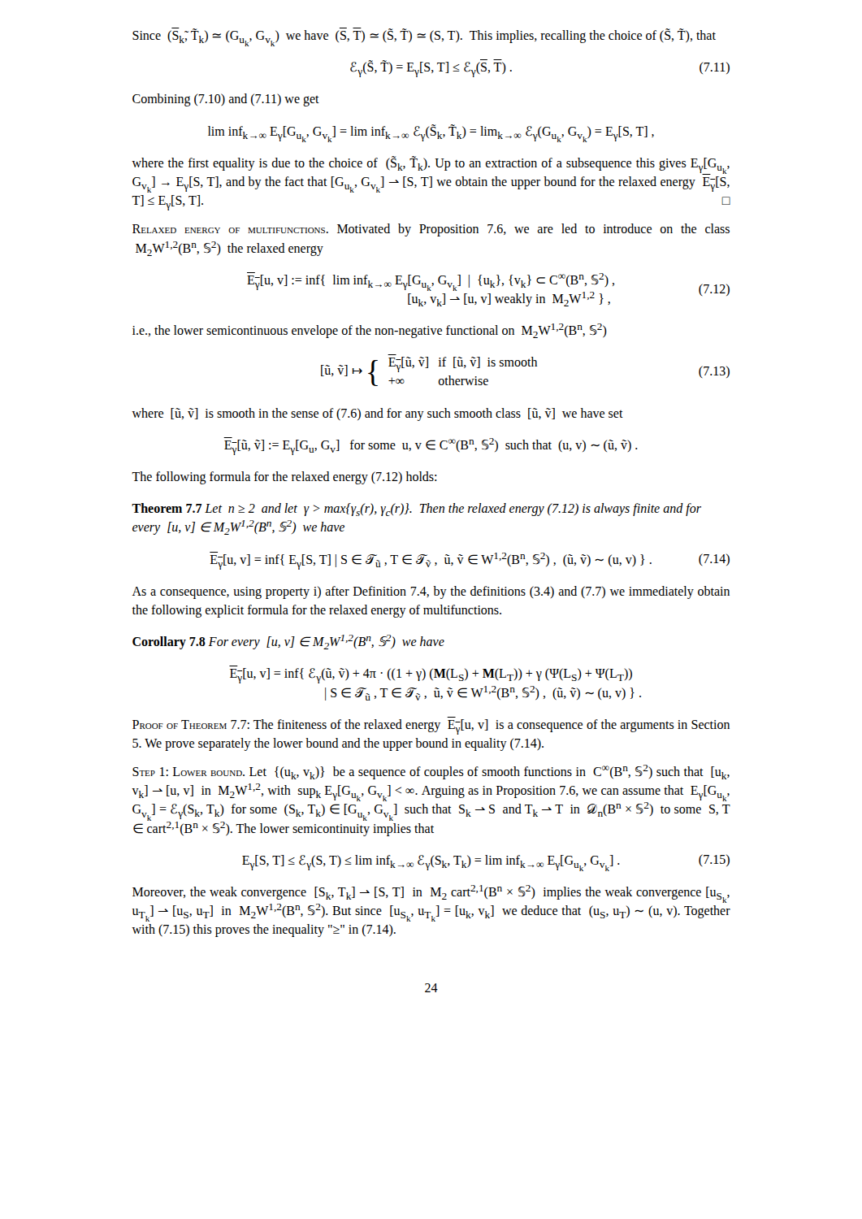Since (Sk̃, T̃k) ≃ (Guk, Gvk) we have (S, T) ≃ (S̃, T̃) ≃ (S, T). This implies, recalling the choice of (S̃, T̃), that
ℰγ(S̃, T̃) = Eγ[S, T] ≤ ℰγ(S, T) . (7.11)
Combining (7.10) and (7.11) we get
lim infk→∞ Eγ[Guk, Gvk] = lim infk→∞ ℰγ(S̃k, T̃k) = limk→∞ ℰγ(Guk, Gvk) = Eγ[S, T] ,
where the first equality is due to the choice of (S̃k, T̃k). Up to an extraction of a subsequence this gives Eγ[Guk, Gvk] → Eγ[S, T], and by the fact that [Guk, Gvk] ⇀ [S, T] we obtain the upper bound for the relaxed energy Eγ[S, T] ≤ Eγ[S, T]. □
Relaxed energy of multifunctions. Motivated by Proposition 7.6, we are led to introduce on the class M2W1,2(Bn, 𝕊2) the relaxed energy
Eγ[u, v] := inf{ lim infk→∞ Eγ[Guk, Gvk] | {uk}, {vk} ⊂ C∞(Bn, 𝕊2) ,
[uk, vk] ⇀ [u, v] weakly in M2W1,2 } , (7.12)
i.e., the lower semicontinuous envelope of the non-negative functional on M2W1,2(Bn, 𝕊2)
[ũ, ṽ] ↦ {
| E γ [ũ, ṽ] | if [ũ, ṽ] is smooth |
| +∞ | otherwise |
(7.13)
where [ũ, ṽ] is smooth in the sense of (7.6) and for any such smooth class [ũ, ṽ] we have set
Eγ[ũ, ṽ] := Eγ[Gu, Gv] for some u, v ∈ C∞(Bn, 𝕊2) such that (u, v) ∼ (ũ, ṽ) .
The following formula for the relaxed energy (7.12) holds:
Theorem 7.7 Let n ≥ 2 and let γ > max{γs(r), γc(r)}. Then the relaxed energy (7.12) is always finite and for every [u, v] ∈ M2W1,2(Bn, 𝕊2) we have
Eγ[u, v] = inf{ Eγ[S, T] | S ∈ 𝒯ũ , T ∈ 𝒯ṽ , ũ, ṽ ∈ W1,2(Bn, 𝕊2) , (ũ, ṽ) ∼ (u, v) } . (7.14)
As a consequence, using property i) after Definition 7.4, by the definitions (3.4) and (7.7) we immediately obtain the following explicit formula for the relaxed energy of multifunctions.
Corollary 7.8 For every [u, v] ∈ M2W1,2(Bn, 𝕊2) we have
Eγ[u, v] = inf{ ℰγ(ũ, ṽ) + 4π · ((1 + γ) (M(LS) + M(LT)) + γ (Ψ(LS) + Ψ(LT))
| S ∈ 𝒯ũ , T ∈ 𝒯ṽ , ũ, ṽ ∈ W1,2(Bn, 𝕊2) , (ũ, ṽ) ∼ (u, v) } .
Proof of Theorem 7.7: The finiteness of the relaxed energy Eγ[u, v] is a consequence of the arguments in Section 5. We prove separately the lower bound and the upper bound in equality (7.14).
Step 1: Lower bound. Let {(uk, vk)} be a sequence of couples of smooth functions in C∞(Bn, 𝕊2) such that [uk, vk] ⇀ [u, v] in M2W1,2, with supk Eγ[Guk, Gvk] < ∞. Arguing as in Proposition 7.6, we can assume that Eγ[Guk, Gvk] = ℰγ(Sk, Tk) for some (Sk, Tk) ∈ [Guk, Gvk] such that Sk ⇀ S and Tk ⇀ T in 𝒟n(Bn × 𝕊2) to some S, T ∈ cart2,1(Bn × 𝕊2). The lower semicontinuity implies that
Eγ[S, T] ≤ ℰγ(S, T) ≤ lim infk→∞ ℰγ(Sk, Tk) = lim infk→∞ Eγ[Guk, Gvk] . (7.15)
Moreover, the weak convergence [Sk, Tk] ⇀ [S, T] in M2 cart2,1(Bn × 𝕊2) implies the weak convergence [uSk, uTk] ⇀ [uS, uT] in M2W1,2(Bn, 𝕊2). But since [uSk, uTk] = [uk, vk] we deduce that (uS, uT) ∼ (u, v). Together with (7.15) this proves the inequality "≥" in (7.14).
24